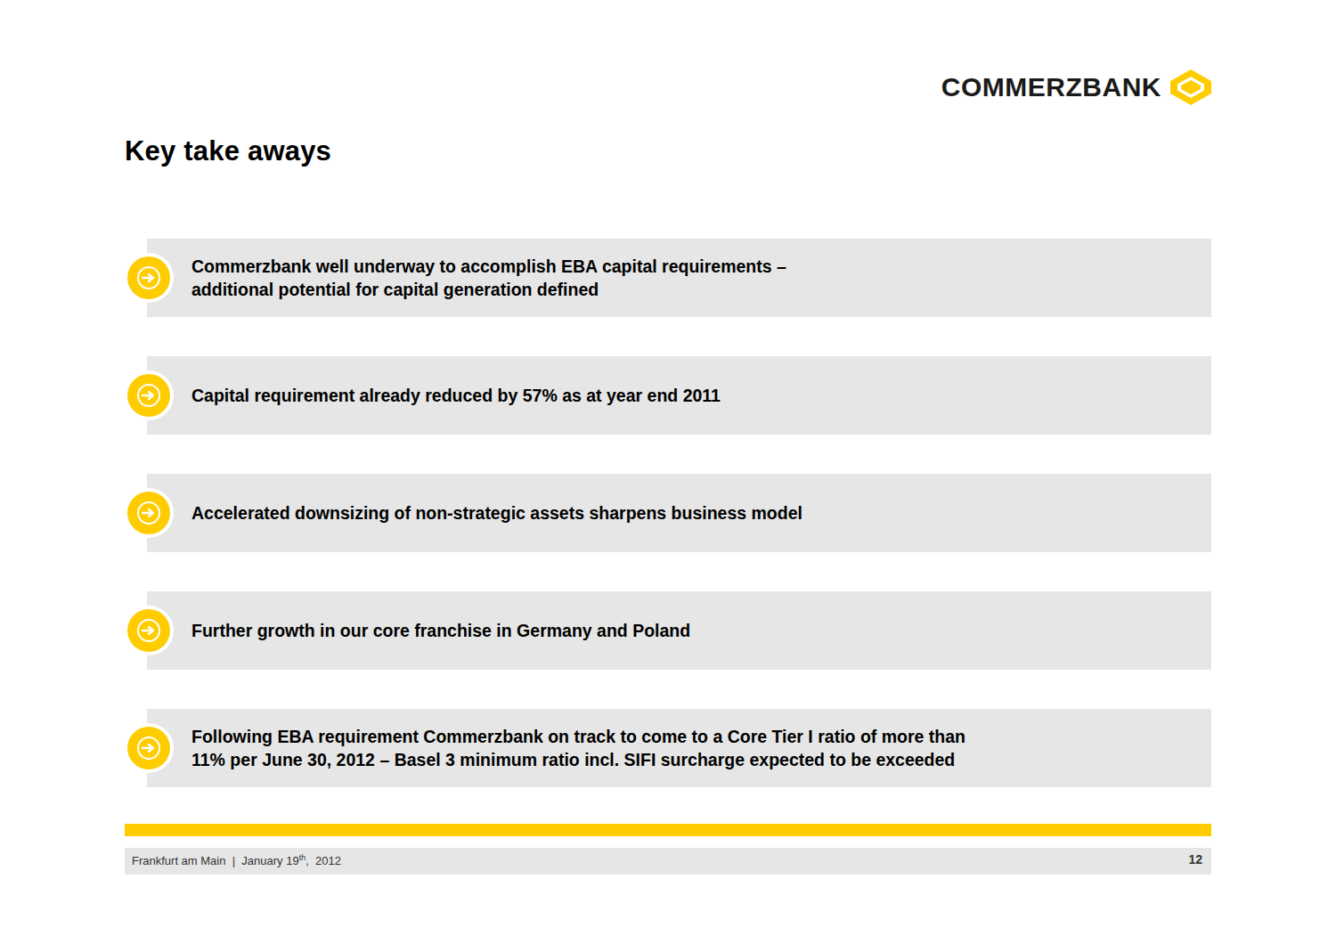COMMERZBANK
Key take aways
Commerzbank well underway to accomplish EBA capital requirements –
additional potential for capital generation defined
Capital requirement already reduced by 57% as at year end 2011
Accelerated downsizing of non-strategic assets sharpens business model
Further growth in our core franchise in Germany and Poland
Following EBA requirement Commerzbank on track to come to a Core Tier I ratio of more than
11% per June 30, 2012 – Basel 3 minimum ratio incl. SIFI surcharge expected to be exceeded
Frankfurt am Main | January 19th, 2012
12